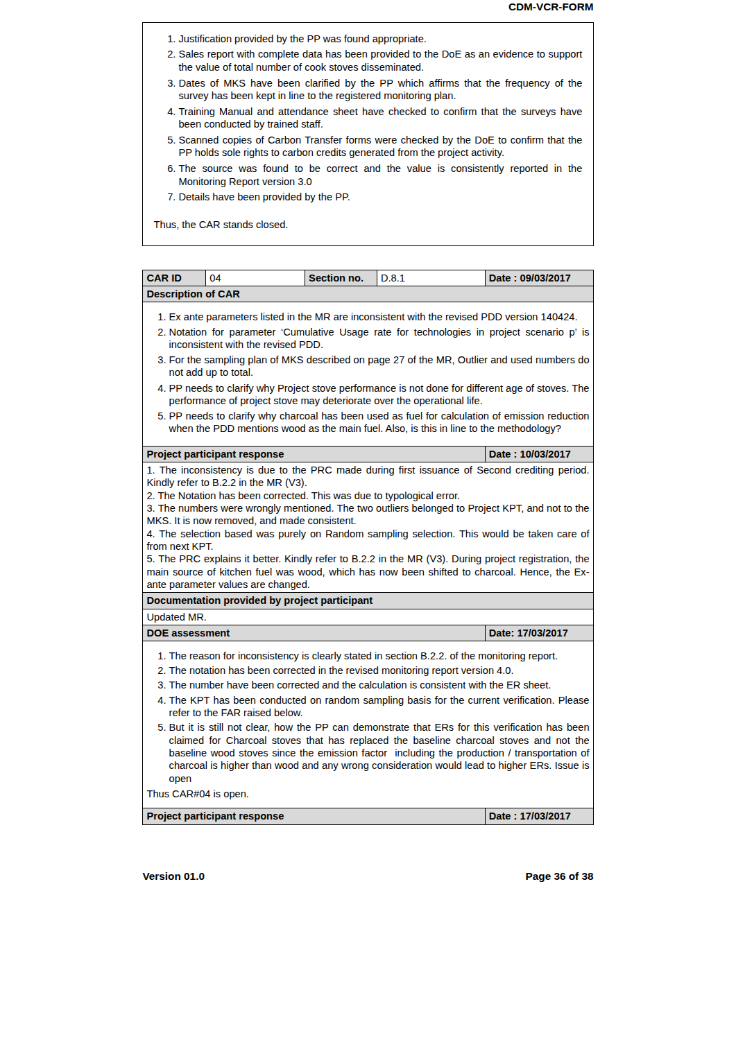CDM-VCR-FORM
Justification provided by the PP was found appropriate.
Sales report with complete data has been provided to the DoE as an evidence to support the value of total number of cook stoves disseminated.
Dates of MKS have been clarified by the PP which affirms that the frequency of the survey has been kept in line to the registered monitoring plan.
Training Manual and attendance sheet have checked to confirm that the surveys have been conducted by trained staff.
Scanned copies of Carbon Transfer forms were checked by the DoE to confirm that the PP holds sole rights to carbon credits generated from the project activity.
The source was found to be correct and the value is consistently reported in the Monitoring Report version 3.0
Details have been provided by the PP.
Thus, the CAR stands closed.
| CAR ID | 04 | Section no. | D.8.1 | Date : 09/03/2017 |
| Description of CAR |
| Ex ante parameters listed in the MR are inconsistent with the revised PDD version 140424. Notation for parameter ‘Cumulative Usage rate for technologies in project scenario p’ is inconsistent with the revised PDD. For the sampling plan of MKS described on page 27 of the MR, Outlier and used numbers do not add up to total. PP needs to clarify why Project stove performance is not done for different age of stoves. The performance of project stove may deteriorate over the operational life. PP needs to clarify why charcoal has been used as fuel for calculation of emission reduction when the PDD mentions wood as the main fuel. Also, is this in line to the methodology? |
| Project participant response | Date : 10/03/2017 |
| 1. The inconsistency is due to the PRC made during first issuance of Second crediting period. Kindly refer to B.2.2 in the MR (V3). 2. The Notation has been corrected. This was due to typological error. 3. The numbers were wrongly mentioned. The two outliers belonged to Project KPT, and not to the MKS. It is now removed, and made consistent. 4. The selection based was purely on Random sampling selection. This would be taken care of from next KPT. 5. The PRC explains it better. Kindly refer to B.2.2 in the MR (V3). During project registration, the main source of kitchen fuel was wood, which has now been shifted to charcoal. Hence, the Ex-ante parameter values are changed. |
| Documentation provided by project participant |
| Updated MR. |
| DOE assessment | Date: 17/03/2017 |
| The reason for inconsistency is clearly stated in section B.2.2. of the monitoring report. The notation has been corrected in the revised monitoring report version 4.0. The number have been corrected and the calculation is consistent with the ER sheet. The KPT has been conducted on random sampling basis for the current verification. Please refer to the FAR raised below. But it is still not clear, how the PP can demonstrate that ERs for this verification has been claimed for Charcoal stoves that has replaced the baseline charcoal stoves and not the baseline wood stoves since the emission factor including the production / transportation of charcoal is higher than wood and any wrong consideration would lead to higher ERs. Issue is open Thus CAR#04 is open. |
| Project participant response | Date : 17/03/2017 |
Version 01.0 Page 36 of 38